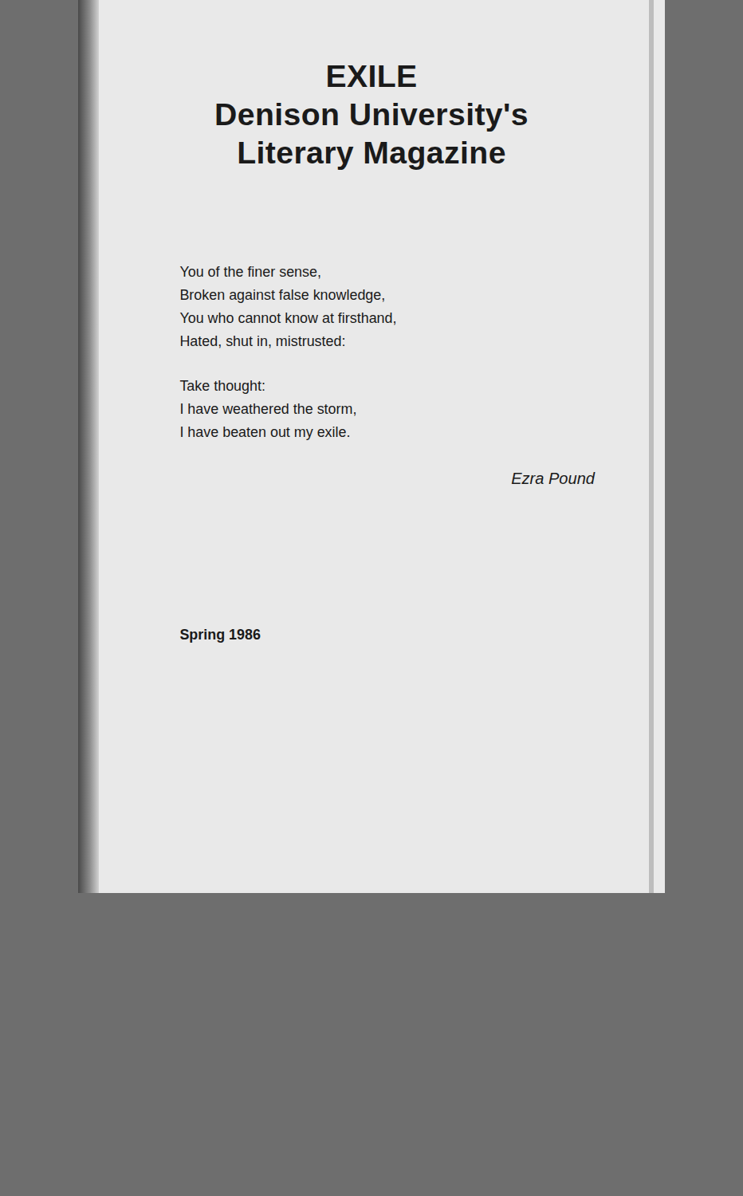EXILE Denison University's Literary Magazine
You of the finer sense,
Broken against false knowledge,
You who cannot know at firsthand,
Hated, shut in, mistrusted:
Take thought:
I have weathered the storm,
I have beaten out my exile.
Ezra Pound
Spring 1986